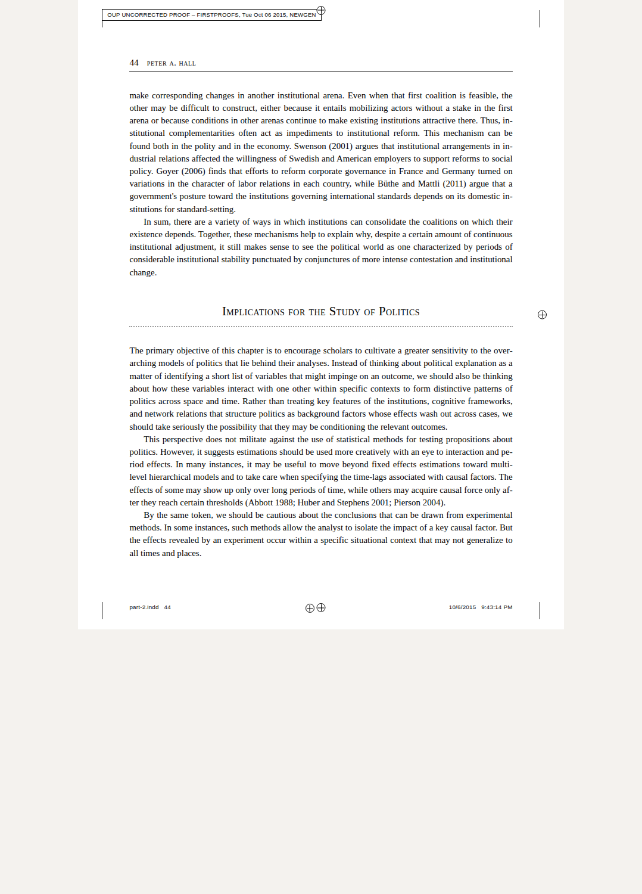OUP UNCORRECTED PROOF – FIRSTPROOFS, Tue Oct 06 2015, NEWGEN
44peter a. hall
make corresponding changes in another institutional arena. Even when that first coalition is feasible, the other may be difficult to construct, either because it entails mobilizing actors without a stake in the first arena or because conditions in other arenas continue to make existing institutions attractive there. Thus, institutional complementarities often act as impediments to institutional reform. This mechanism can be found both in the polity and in the economy. Swenson (2001) argues that institutional arrangements in industrial relations affected the willingness of Swedish and American employers to support reforms to social policy. Goyer (2006) finds that efforts to reform corporate governance in France and Germany turned on variations in the character of labor relations in each country, while Büthe and Mattli (2011) argue that a government's posture toward the institutions governing international standards depends on its domestic institutions for standard-setting.
In sum, there are a variety of ways in which institutions can consolidate the coalitions on which their existence depends. Together, these mechanisms help to explain why, despite a certain amount of continuous institutional adjustment, it still makes sense to see the political world as one characterized by periods of considerable institutional stability punctuated by conjunctures of more intense contestation and institutional change.
Implications for the Study of Politics
The primary objective of this chapter is to encourage scholars to cultivate a greater sensitivity to the overarching models of politics that lie behind their analyses. Instead of thinking about political explanation as a matter of identifying a short list of variables that might impinge on an outcome, we should also be thinking about how these variables interact with one other within specific contexts to form distinctive patterns of politics across space and time. Rather than treating key features of the institutions, cognitive frameworks, and network relations that structure politics as background factors whose effects wash out across cases, we should take seriously the possibility that they may be conditioning the relevant outcomes.
This perspective does not militate against the use of statistical methods for testing propositions about politics. However, it suggests estimations should be used more creatively with an eye to interaction and period effects. In many instances, it may be useful to move beyond fixed effects estimations toward multilevel hierarchical models and to take care when specifying the time-lags associated with causal factors. The effects of some may show up only over long periods of time, while others may acquire causal force only after they reach certain thresholds (Abbott 1988; Huber and Stephens 2001; Pierson 2004).
By the same token, we should be cautious about the conclusions that can be drawn from experimental methods. In some instances, such methods allow the analyst to isolate the impact of a key causal factor. But the effects revealed by an experiment occur within a specific situational context that may not generalize to all times and places.
part-2.indd 44
10/6/2015 9:43:14 PM